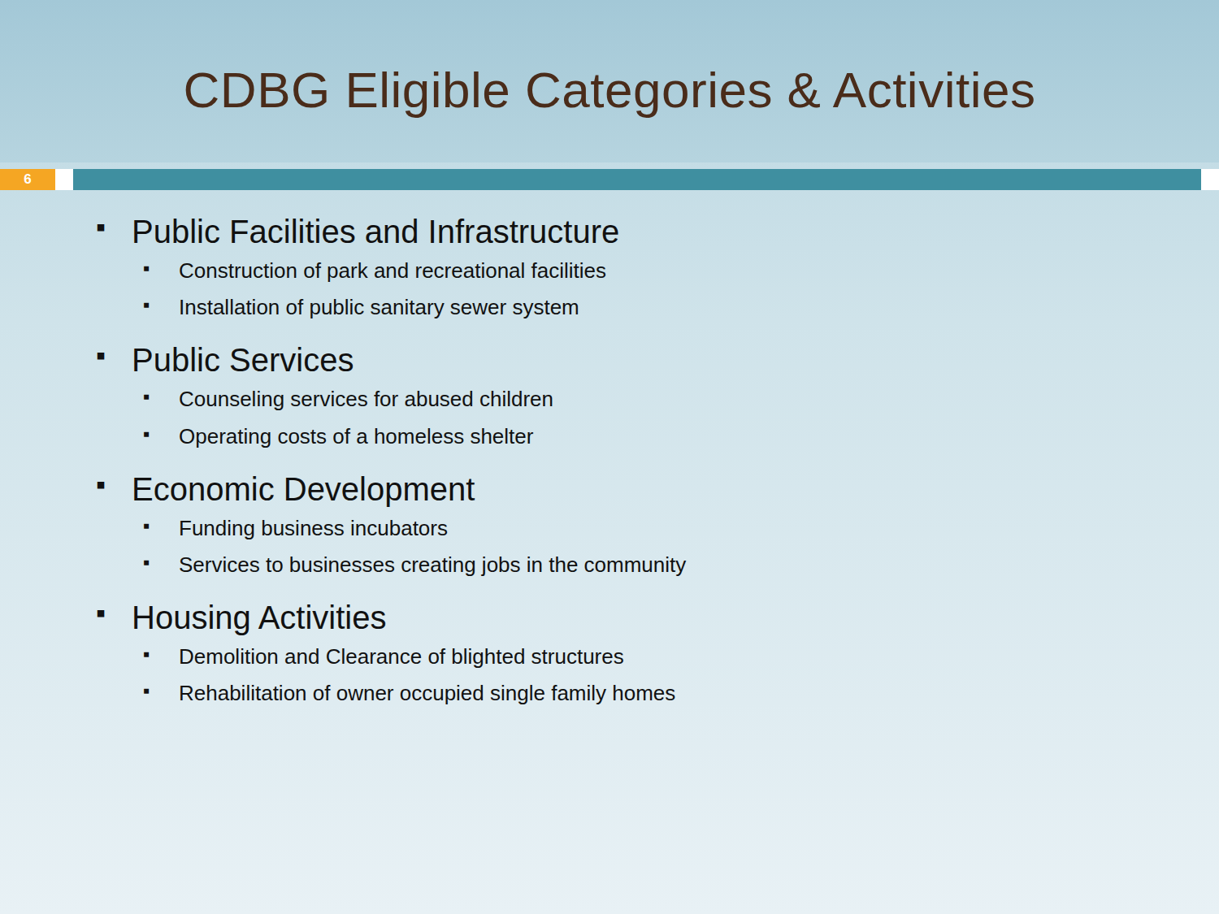CDBG Eligible Categories & Activities
6
Public Facilities and Infrastructure
Construction of park and recreational facilities
Installation of public sanitary sewer system
Public Services
Counseling services for abused children
Operating costs of a homeless shelter
Economic Development
Funding business incubators
Services to businesses creating jobs in the community
Housing Activities
Demolition and Clearance of blighted structures
Rehabilitation of owner occupied single family homes